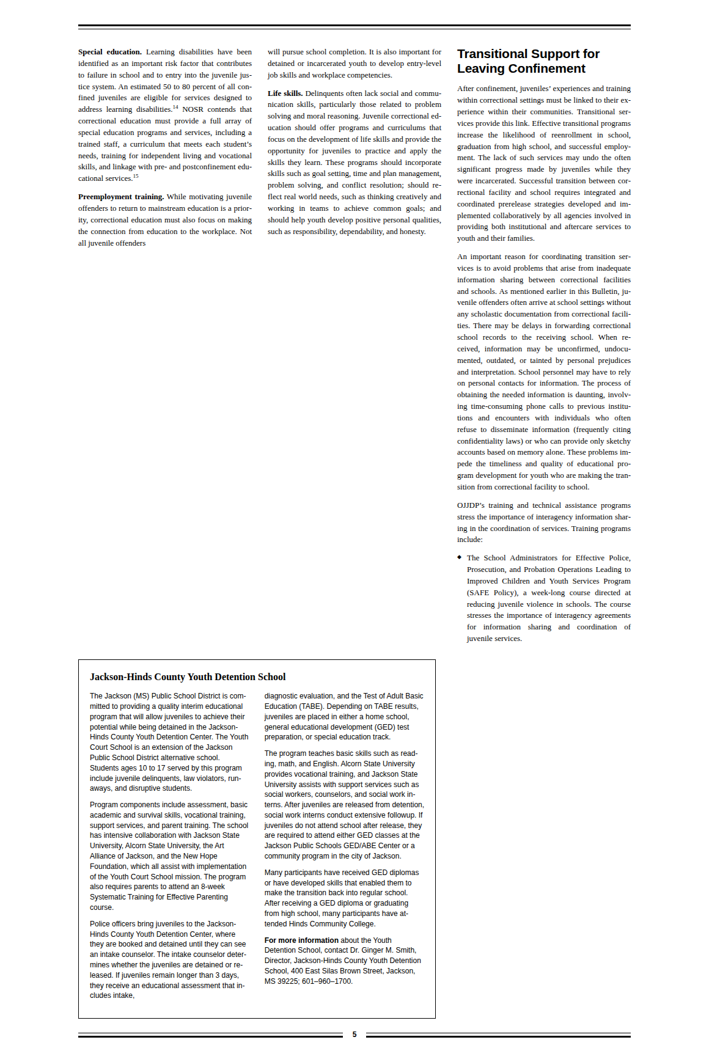Special education. Learning disabilities have been identified as an important risk factor that contributes to failure in school and to entry into the juvenile justice system. An estimated 50 to 80 percent of all confined juveniles are eligible for services designed to address learning disabilities.14 NOSR contends that correctional education must provide a full array of special education programs and services, including a trained staff, a curriculum that meets each student’s needs, training for independent living and vocational skills, and linkage with pre- and postconfinement educational services.15
Preemployment training. While motivating juvenile offenders to return to mainstream education is a priority, correctional education must also focus on making the connection from education to the workplace. Not all juvenile offenders
will pursue school completion. It is also important for detained or incarcerated youth to develop entry-level job skills and workplace competencies.
Life skills. Delinquents often lack social and communication skills, particularly those related to problem solving and moral reasoning. Juvenile correctional education should offer programs and curriculums that focus on the development of life skills and provide the opportunity for juveniles to practice and apply the skills they learn. These programs should incorporate skills such as goal setting, time and plan management, problem solving, and conflict resolution; should reflect real world needs, such as thinking creatively and working in teams to achieve common goals; and should help youth develop positive personal qualities, such as responsibility, dependability, and honesty.
Transitional Support for Leaving Confinement
After confinement, juveniles’ experiences and training within correctional settings must be linked to their experience within their communities. Transitional services provide this link. Effective transitional programs increase the likelihood of reenrollment in school, graduation from high school, and successful employment. The lack of such services may undo the often significant progress made by juveniles while they were incarcerated. Successful transition between correctional facility and school requires integrated and coordinated prerelease strategies developed and implemented collaboratively by all agencies involved in providing both institutional and aftercare services to youth and their families.
An important reason for coordinating transition services is to avoid problems that arise from inadequate information sharing between correctional facilities and schools. As mentioned earlier in this Bulletin, juvenile offenders often arrive at school settings without any scholastic documentation from correctional facilities. There may be delays in forwarding correctional school records to the receiving school. When received, information may be unconfirmed, undocumented, outdated, or tainted by personal prejudices and interpretation. School personnel may have to rely on personal contacts for information. The process of obtaining the needed information is daunting, involving time-consuming phone calls to previous institutions and encounters with individuals who often refuse to disseminate information (frequently citing confidentiality laws) or who can provide only sketchy accounts based on memory alone. These problems impede the timeliness and quality of educational program development for youth who are making the transition from correctional facility to school.
OJJDP’s training and technical assistance programs stress the importance of interagency information sharing in the coordination of services. Training programs include:
The School Administrators for Effective Police, Prosecution, and Probation Operations Leading to Improved Children and Youth Services Program (SAFE Policy), a week-long course directed at reducing juvenile violence in schools. The course stresses the importance of interagency agreements for information sharing and coordination of juvenile services.
Jackson-Hinds County Youth Detention School
The Jackson (MS) Public School District is committed to providing a quality interim educational program that will allow juveniles to achieve their potential while being detained in the Jackson-Hinds County Youth Detention Center. The Youth Court School is an extension of the Jackson Public School District alternative school. Students ages 10 to 17 served by this program include juvenile delinquents, law violators, runaways, and disruptive students.
Program components include assessment, basic academic and survival skills, vocational training, support services, and parent training. The school has intensive collaboration with Jackson State University, Alcorn State University, the Art Alliance of Jackson, and the New Hope Foundation, which all assist with implementation of the Youth Court School mission. The program also requires parents to attend an 8-week Systematic Training for Effective Parenting course.
Police officers bring juveniles to the Jackson-Hinds County Youth Detention Center, where they are booked and detained until they can see an intake counselor. The intake counselor determines whether the juveniles are detained or released. If juveniles remain longer than 3 days, they receive an educational assessment that includes intake,
diagnostic evaluation, and the Test of Adult Basic Education (TABE). Depending on TABE results, juveniles are placed in either a home school, general educational development (GED) test preparation, or special education track.
The program teaches basic skills such as reading, math, and English. Alcorn State University provides vocational training, and Jackson State University assists with support services such as social workers, counselors, and social work interns. After juveniles are released from detention, social work interns conduct extensive followup. If juveniles do not attend school after release, they are required to attend either GED classes at the Jackson Public Schools GED/ABE Center or a community program in the city of Jackson.
Many participants have received GED diplomas or have developed skills that enabled them to make the transition back into regular school. After receiving a GED diploma or graduating from high school, many participants have attended Hinds Community College.
For more information about the Youth Detention School, contact Dr. Ginger M. Smith, Director, Jackson-Hinds County Youth Detention School, 400 East Silas Brown Street, Jackson, MS 39225; 601–960–1700.
5